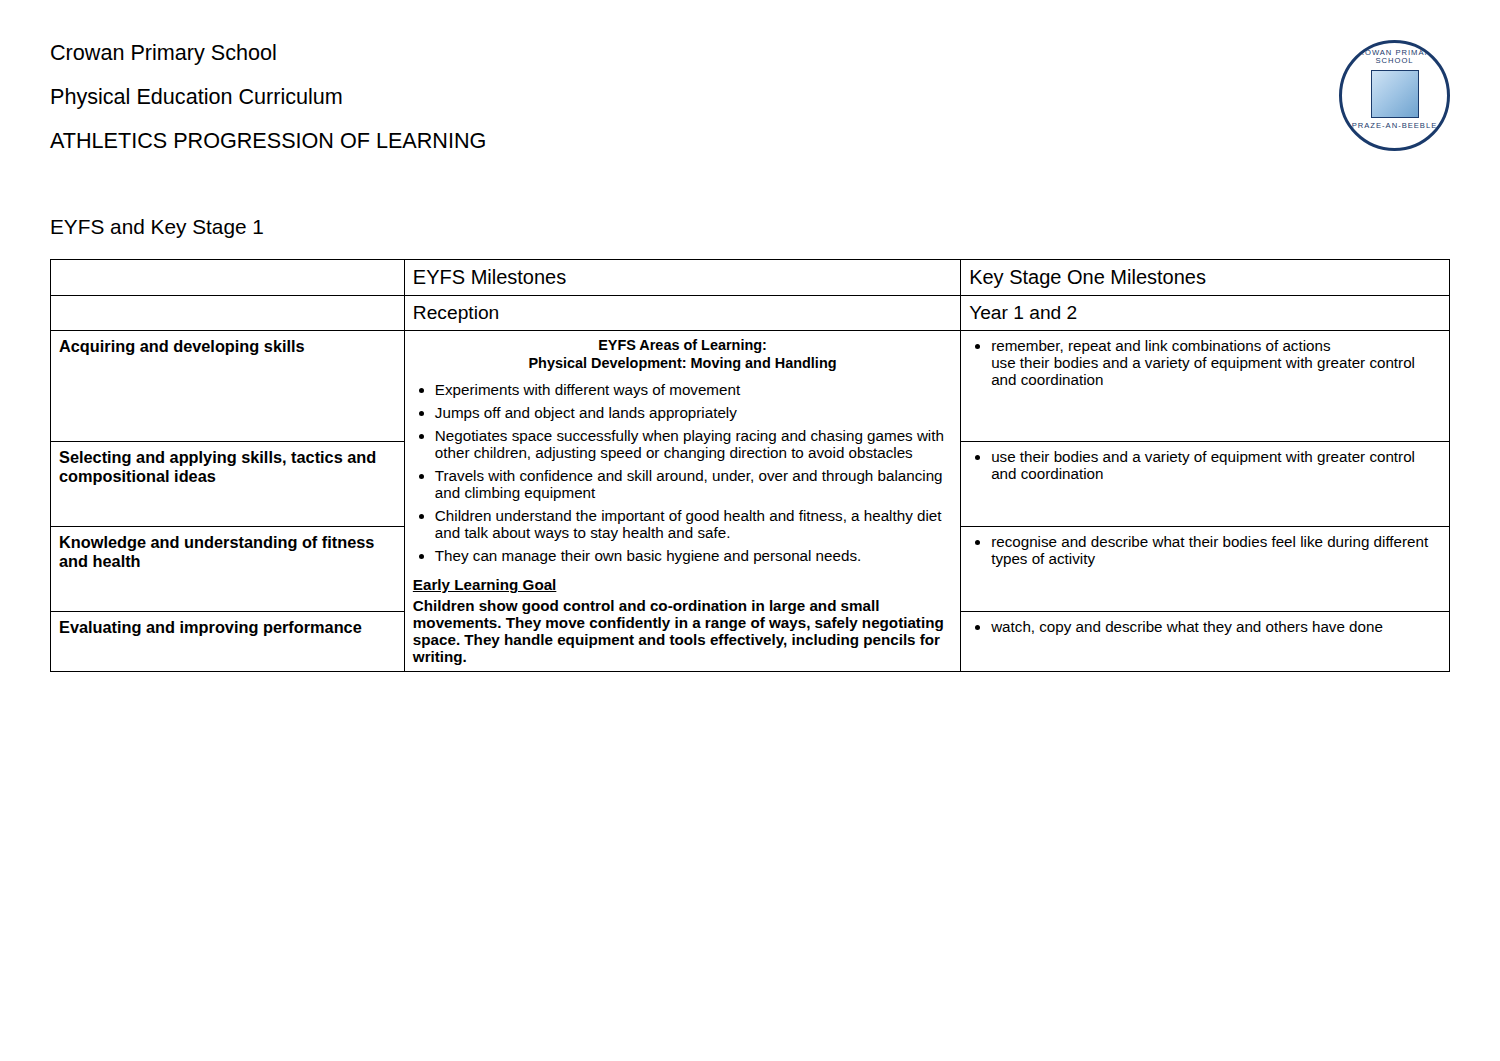Crowan Primary School
Physical Education Curriculum
ATHLETICS PROGRESSION OF LEARNING
CROWAN PRIMARY SCHOOL PRAZE-AN-BEEBLE
EYFS and Key Stage 1
| | EYFS Milestones | Key Stage One Milestones |
| | Reception | Year 1 and 2 |
| Acquiring and developing skills | EYFS Areas of Learning: Physical Development: Moving and Handling Experiments with different ways of movement Jumps off and object and lands appropriately Negotiates space successfully when playing racing and chasing games with other children, adjusting speed or changing direction to avoid obstacles Travels with confidence and skill around, under, over and through balancing and climbing equipment Children understand the important of good health and fitness, a healthy diet and talk about ways to stay health and safe. They can manage their own basic hygiene and personal needs. Early Learning Goal Children show good control and co-ordination in large and small movements. They move confidently in a range of ways, safely negotiating space. They handle equipment and tools effectively, including pencils for writing. | remember, repeat and link combinations of actions use their bodies and a variety of equipment with greater control and coordination |
| Selecting and applying skills, tactics and compositional ideas | use their bodies and a variety of equipment with greater control and coordination |
| Knowledge and understanding of fitness and health | recognise and describe what their bodies feel like during different types of activity |
| Evaluating and improving performance | watch, copy and describe what they and others have done |